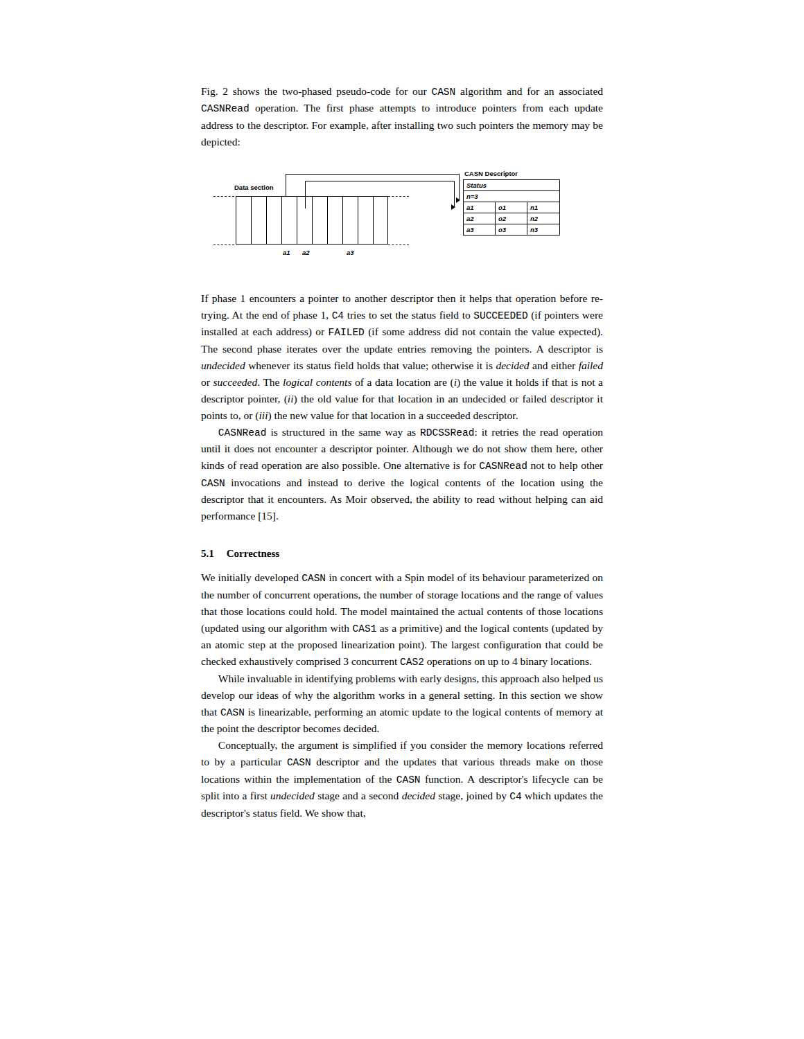Fig. 2 shows the two-phased pseudo-code for our CASN algorithm and for an associated CASNRead operation. The first phase attempts to introduce pointers from each update address to the descriptor. For example, after installing two such pointers the memory may be depicted:
Data section
CASN Descriptor
a1 a2 a3
Status
n=3
a1
o1
n1
a2
o2
n2
a3
o3
n3
If phase 1 encounters a pointer to another descriptor then it helps that operation before re-trying. At the end of phase 1, C4 tries to set the status field to SUCCEEDED (if pointers were installed at each address) or FAILED (if some address did not contain the value expected). The second phase iterates over the update entries removing the pointers. A descriptor is undecided whenever its status field holds that value; otherwise it is decided and either failed or succeeded. The logical contents of a data location are (i) the value it holds if that is not a descriptor pointer, (ii) the old value for that location in an undecided or failed descriptor it points to, or (iii) the new value for that location in a succeeded descriptor.
CASNRead is structured in the same way as RDCSSRead: it retries the read operation until it does not encounter a descriptor pointer. Although we do not show them here, other kinds of read operation are also possible. One alternative is for CASNRead not to help other CASN invocations and instead to derive the logical contents of the location using the descriptor that it encounters. As Moir observed, the ability to read without helping can aid performance [15].
5.1 Correctness
We initially developed CASN in concert with a Spin model of its behaviour parameterized on the number of concurrent operations, the number of storage locations and the range of values that those locations could hold. The model maintained the actual contents of those locations (updated using our algorithm with CAS1 as a primitive) and the logical contents (updated by an atomic step at the proposed linearization point). The largest configuration that could be checked exhaustively comprised 3 concurrent CAS2 operations on up to 4 binary locations.
While invaluable in identifying problems with early designs, this approach also helped us develop our ideas of why the algorithm works in a general setting. In this section we show that CASN is linearizable, performing an atomic update to the logical contents of memory at the point the descriptor becomes decided.
Conceptually, the argument is simplified if you consider the memory locations referred to by a particular CASN descriptor and the updates that various threads make on those locations within the implementation of the CASN function. A descriptor's lifecycle can be split into a first undecided stage and a second decided stage, joined by C4 which updates the descriptor's status field. We show that,